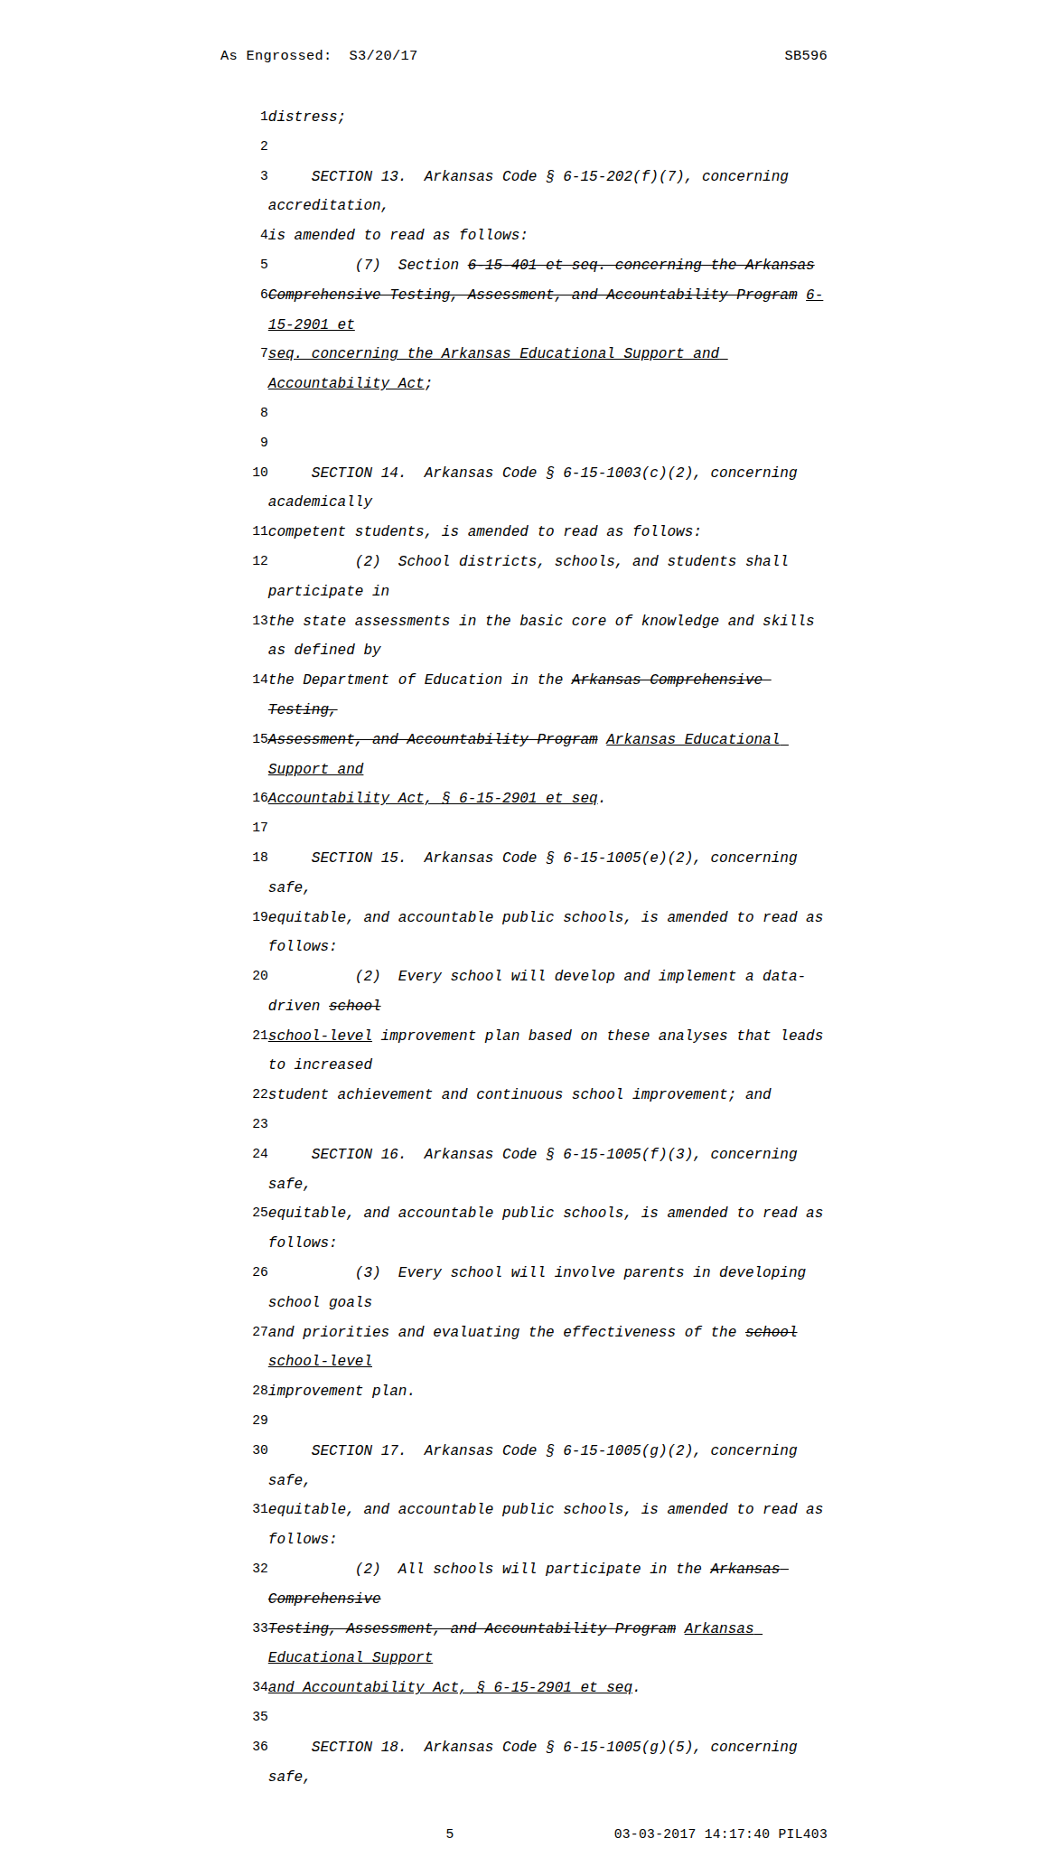As Engrossed: S3/20/17 SB596
| 1 | distress; |
| 2 | |
| 3 | SECTION 13. Arkansas Code § 6-15-202(f)(7), concerning accreditation, |
| 4 | is amended to read as follows: |
| 5 | (7) Section 6-15-401 et seq. concerning the Arkansas |
| 6 | Comprehensive Testing, Assessment, and Accountability Program 6-15-2901 et |
| 7 | seq. concerning the Arkansas Educational Support and Accountability Act ; |
| 8 | |
| 9 | |
| 10 | SECTION 14. Arkansas Code § 6-15-1003(c)(2), concerning academically |
| 11 | competent students, is amended to read as follows: |
| 12 | (2) School districts, schools, and students shall participate in |
| 13 | the state assessments in the basic core of knowledge and skills as defined by |
| 14 | the Department of Education in the Arkansas Comprehensive Testing, |
| 15 | Assessment, and Accountability Program Arkansas Educational Support and |
| 16 | Accountability Act, § 6-15-2901 et seq . |
| 17 | |
| 18 | SECTION 15. Arkansas Code § 6-15-1005(e)(2), concerning safe, |
| 19 | equitable, and accountable public schools, is amended to read as follows: |
| 20 | (2) Every school will develop and implement a data-driven school |
| 21 | school-level improvement plan based on these analyses that leads to increased |
| 22 | student achievement and continuous school improvement; and |
| 23 | |
| 24 | SECTION 16. Arkansas Code § 6-15-1005(f)(3), concerning safe, |
| 25 | equitable, and accountable public schools, is amended to read as follows: |
| 26 | (3) Every school will involve parents in developing school goals |
| 27 | and priorities and evaluating the effectiveness of the school school-level |
| 28 | improvement plan. |
| 29 | |
| 30 | SECTION 17. Arkansas Code § 6-15-1005(g)(2), concerning safe, |
| 31 | equitable, and accountable public schools, is amended to read as follows: |
| 32 | (2) All schools will participate in the Arkansas Comprehensive |
| 33 | Testing, Assessment, and Accountability Program Arkansas Educational Support |
| 34 | and Accountability Act, § 6-15-2901 et seq . |
| 35 | |
| 36 | SECTION 18. Arkansas Code § 6-15-1005(g)(5), concerning safe, |
5 03-03-2017 14:17:40 PIL403